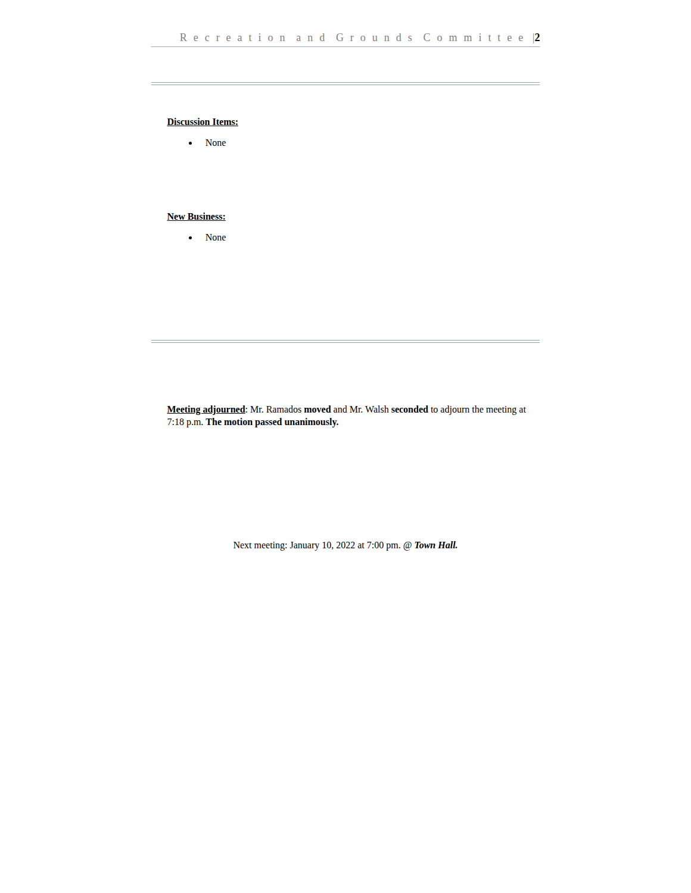R e c r e a t i o n a n d G r o u n d s C o m m i t t e e |2
Discussion Items:
None
New Business:
None
Meeting adjourned: Mr. Ramados moved and Mr. Walsh seconded to adjourn the meeting at 7:18 p.m. The motion passed unanimously.
Next meeting: January 10, 2022 at 7:00 pm. @ Town Hall.